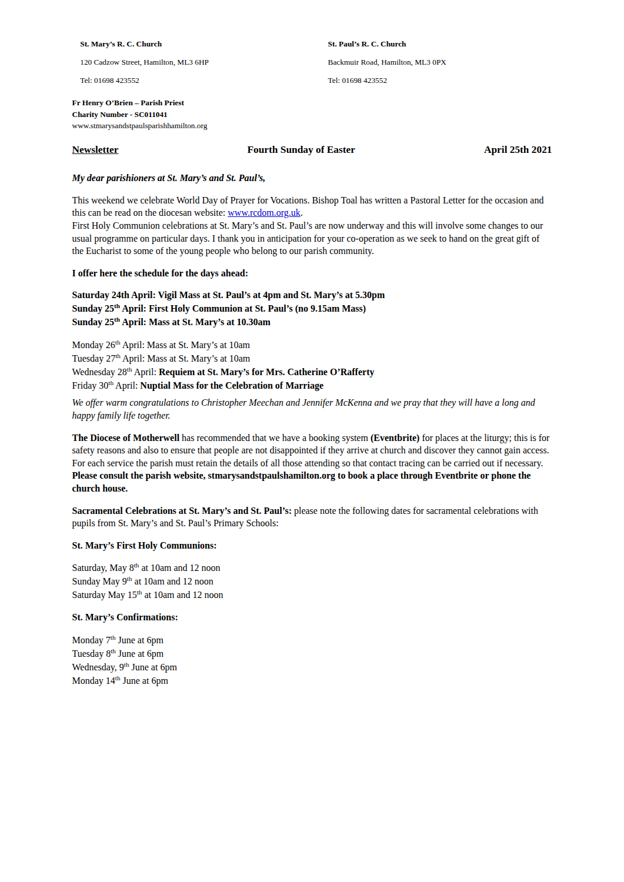St. Mary’s R. C. Church
120 Cadzow Street, Hamilton, ML3 6HP
Tel: 01698 423552
St. Paul’s R. C. Church
Backmuir Road, Hamilton, ML3 0PX
Tel: 01698 423552
Fr Henry O’Brien – Parish Priest
Charity Number - SC011041
www.stmarysandstpaulsparishhamilton.org
Newsletter Fourth Sunday of Easter April 25th 2021
My dear parishioners at St. Mary’s and St. Paul’s,
This weekend we celebrate World Day of Prayer for Vocations. Bishop Toal has written a Pastoral Letter for the occasion and this can be read on the diocesan website: www.rcdom.org.uk.
First Holy Communion celebrations at St. Mary’s and St. Paul’s are now underway and this will involve some changes to our usual programme on particular days. I thank you in anticipation for your co-operation as we seek to hand on the great gift of the Eucharist to some of the young people who belong to our parish community.
I offer here the schedule for the days ahead:
Saturday 24th April: Vigil Mass at St. Paul’s at 4pm and St. Mary’s at 5.30pm
Sunday 25th April: First Holy Communion at St. Paul’s (no 9.15am Mass)
Sunday 25th April: Mass at St. Mary’s at 10.30am
Monday 26th April: Mass at St. Mary’s at 10am
Tuesday 27th April: Mass at St. Mary’s at 10am
Wednesday 28th April: Requiem at St. Mary’s for Mrs. Catherine O’Rafferty
Friday 30th April: Nuptial Mass for the Celebration of Marriage
We offer warm congratulations to Christopher Meechan and Jennifer McKenna and we pray that they will have a long and happy family life together.
The Diocese of Motherwell has recommended that we have a booking system (Eventbrite) for places at the liturgy; this is for safety reasons and also to ensure that people are not disappointed if they arrive at church and discover they cannot gain access. For each service the parish must retain the details of all those attending so that contact tracing can be carried out if necessary.
Please consult the parish website, stmarysandstpaulshamilton.org to book a place through Eventbrite or phone the church house.
Sacramental Celebrations at St. Mary’s and St. Paul’s: please note the following dates for sacramental celebrations with pupils from St. Mary’s and St. Paul’s Primary Schools:
St. Mary’s First Holy Communions:
Saturday, May 8th at 10am and 12 noon
Sunday May 9th at 10am and 12 noon
Saturday May 15th at 10am and 12 noon
St. Mary’s Confirmations:
Monday 7th June at 6pm
Tuesday 8th June at 6pm
Wednesday, 9th June at 6pm
Monday 14th June at 6pm